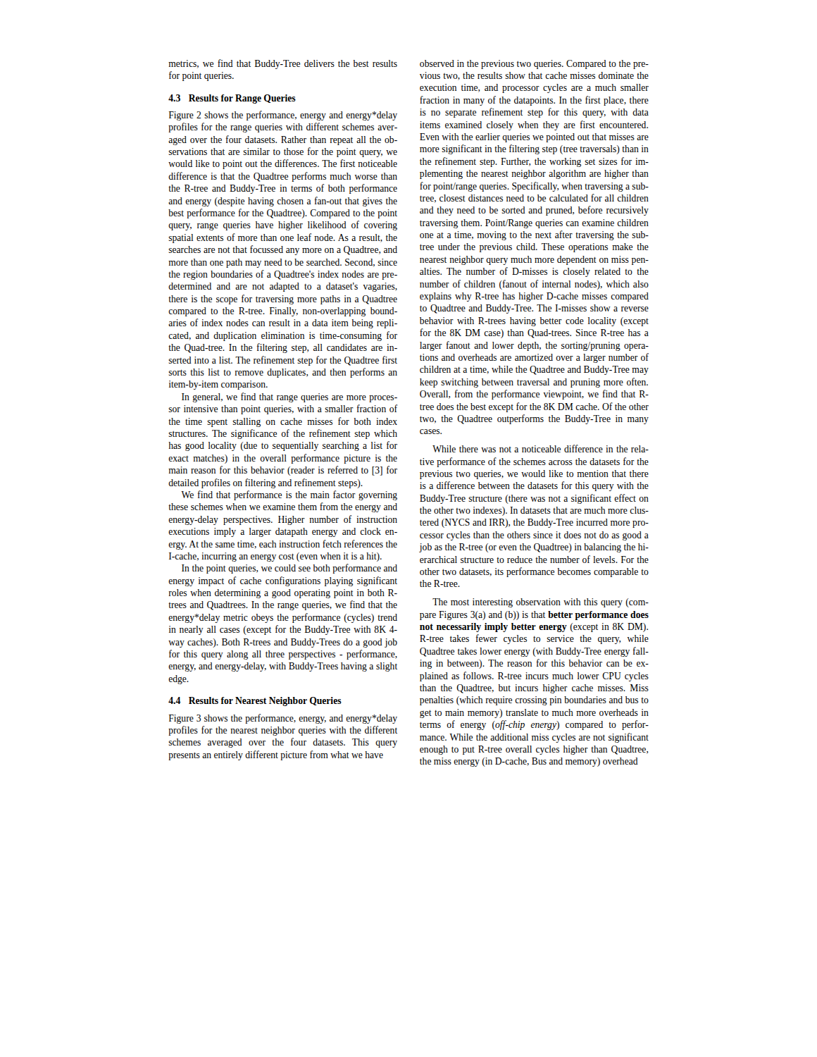metrics, we find that Buddy-Tree delivers the best results for point queries.
4.3 Results for Range Queries
Figure 2 shows the performance, energy and energy*delay profiles for the range queries with different schemes averaged over the four datasets. Rather than repeat all the observations that are similar to those for the point query, we would like to point out the differences. The first noticeable difference is that the Quadtree performs much worse than the R-tree and Buddy-Tree in terms of both performance and energy (despite having chosen a fan-out that gives the best performance for the Quadtree). Compared to the point query, range queries have higher likelihood of covering spatial extents of more than one leaf node. As a result, the searches are not that focussed any more on a Quadtree, and more than one path may need to be searched. Second, since the region boundaries of a Quadtree's index nodes are pre-determined and are not adapted to a dataset's vagaries, there is the scope for traversing more paths in a Quadtree compared to the R-tree. Finally, non-overlapping boundaries of index nodes can result in a data item being replicated, and duplication elimination is time-consuming for the Quad-tree. In the filtering step, all candidates are inserted into a list. The refinement step for the Quadtree first sorts this list to remove duplicates, and then performs an item-by-item comparison.
In general, we find that range queries are more processor intensive than point queries, with a smaller fraction of the time spent stalling on cache misses for both index structures. The significance of the refinement step which has good locality (due to sequentially searching a list for exact matches) in the overall performance picture is the main reason for this behavior (reader is referred to [3] for detailed profiles on filtering and refinement steps).
We find that performance is the main factor governing these schemes when we examine them from the energy and energy-delay perspectives. Higher number of instruction executions imply a larger datapath energy and clock energy. At the same time, each instruction fetch references the I-cache, incurring an energy cost (even when it is a hit).
In the point queries, we could see both performance and energy impact of cache configurations playing significant roles when determining a good operating point in both R-trees and Quadtrees. In the range queries, we find that the energy*delay metric obeys the performance (cycles) trend in nearly all cases (except for the Buddy-Tree with 8K 4-way caches). Both R-trees and Buddy-Trees do a good job for this query along all three perspectives - performance, energy, and energy-delay, with Buddy-Trees having a slight edge.
4.4 Results for Nearest Neighbor Queries
Figure 3 shows the performance, energy, and energy*delay profiles for the nearest neighbor queries with the different schemes averaged over the four datasets. This query presents an entirely different picture from what we have
observed in the previous two queries. Compared to the previous two, the results show that cache misses dominate the execution time, and processor cycles are a much smaller fraction in many of the datapoints. In the first place, there is no separate refinement step for this query, with data items examined closely when they are first encountered. Even with the earlier queries we pointed out that misses are more significant in the filtering step (tree traversals) than in the refinement step. Further, the working set sizes for implementing the nearest neighbor algorithm are higher than for point/range queries. Specifically, when traversing a subtree, closest distances need to be calculated for all children and they need to be sorted and pruned, before recursively traversing them. Point/Range queries can examine children one at a time, moving to the next after traversing the subtree under the previous child. These operations make the nearest neighbor query much more dependent on miss penalties. The number of D-misses is closely related to the number of children (fanout of internal nodes), which also explains why R-tree has higher D-cache misses compared to Quadtree and Buddy-Tree. The I-misses show a reverse behavior with R-trees having better code locality (except for the 8K DM case) than Quad-trees. Since R-tree has a larger fanout and lower depth, the sorting/pruning operations and overheads are amortized over a larger number of children at a time, while the Quadtree and Buddy-Tree may keep switching between traversal and pruning more often. Overall, from the performance viewpoint, we find that R-tree does the best except for the 8K DM cache. Of the other two, the Quadtree outperforms the Buddy-Tree in many cases.
While there was not a noticeable difference in the relative performance of the schemes across the datasets for the previous two queries, we would like to mention that there is a difference between the datasets for this query with the Buddy-Tree structure (there was not a significant effect on the other two indexes). In datasets that are much more clustered (NYCS and IRR), the Buddy-Tree incurred more processor cycles than the others since it does not do as good a job as the R-tree (or even the Quadtree) in balancing the hierarchical structure to reduce the number of levels. For the other two datasets, its performance becomes comparable to the R-tree.
The most interesting observation with this query (compare Figures 3(a) and (b)) is that better performance does not necessarily imply better energy (except in 8K DM). R-tree takes fewer cycles to service the query, while Quadtree takes lower energy (with Buddy-Tree energy falling in between). The reason for this behavior can be explained as follows. R-tree incurs much lower CPU cycles than the Quadtree, but incurs higher cache misses. Miss penalties (which require crossing pin boundaries and bus to get to main memory) translate to much more overheads in terms of energy (off-chip energy) compared to performance. While the additional miss cycles are not significant enough to put R-tree overall cycles higher than Quadtree, the miss energy (in D-cache, Bus and memory) overhead